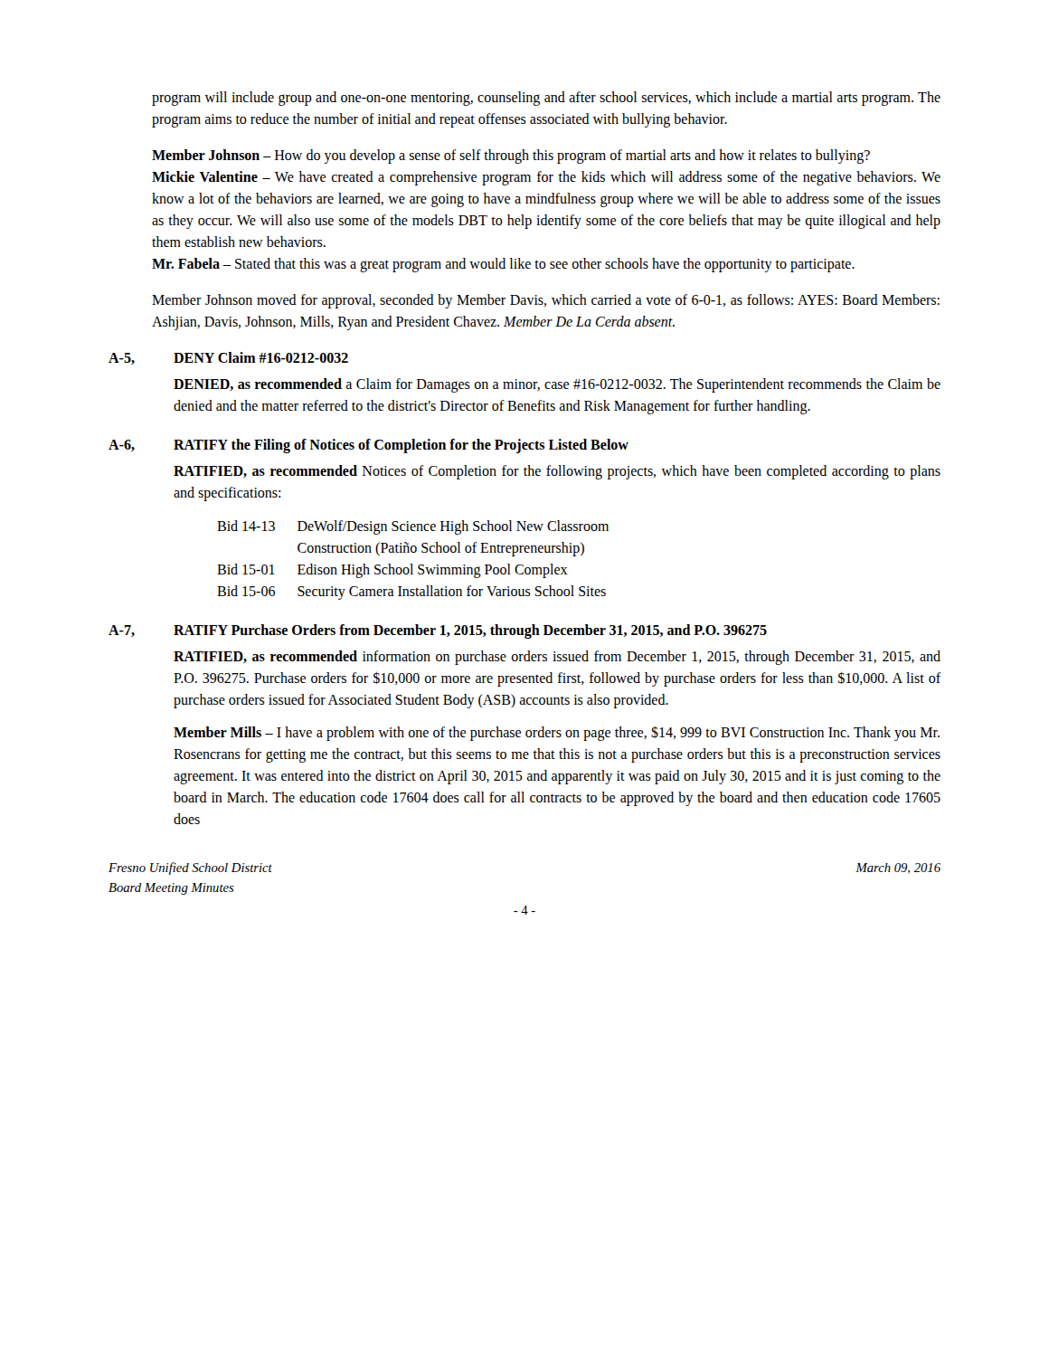program will include group and one-on-one mentoring, counseling and after school services, which include a martial arts program. The program aims to reduce the number of initial and repeat offenses associated with bullying behavior.
Member Johnson – How do you develop a sense of self through this program of martial arts and how it relates to bullying?
Mickie Valentine – We have created a comprehensive program for the kids which will address some of the negative behaviors. We know a lot of the behaviors are learned, we are going to have a mindfulness group where we will be able to address some of the issues as they occur. We will also use some of the models DBT to help identify some of the core beliefs that may be quite illogical and help them establish new behaviors.
Mr. Fabela – Stated that this was a great program and would like to see other schools have the opportunity to participate.
Member Johnson moved for approval, seconded by Member Davis, which carried a vote of 6-0-1, as follows: AYES: Board Members: Ashjian, Davis, Johnson, Mills, Ryan and President Chavez. Member De La Cerda absent.
A-5, DENY Claim #16-0212-0032
DENIED, as recommended a Claim for Damages on a minor, case #16-0212-0032. The Superintendent recommends the Claim be denied and the matter referred to the district's Director of Benefits and Risk Management for further handling.
A-6, RATIFY the Filing of Notices of Completion for the Projects Listed Below
RATIFIED, as recommended Notices of Completion for the following projects, which have been completed according to plans and specifications:
| Bid 14-13 | DeWolf/Design Science High School New Classroom Construction (Patiño School of Entrepreneurship) |
| Bid 15-01 | Edison High School Swimming Pool Complex |
| Bid 15-06 | Security Camera Installation for Various School Sites |
A-7, RATIFY Purchase Orders from December 1, 2015, through December 31, 2015, and P.O. 396275
RATIFIED, as recommended information on purchase orders issued from December 1, 2015, through December 31, 2015, and P.O. 396275. Purchase orders for $10,000 or more are presented first, followed by purchase orders for less than $10,000. A list of purchase orders issued for Associated Student Body (ASB) accounts is also provided.
Member Mills – I have a problem with one of the purchase orders on page three, $14, 999 to BVI Construction Inc. Thank you Mr. Rosencrans for getting me the contract, but this seems to me that this is not a purchase orders but this is a preconstruction services agreement. It was entered into the district on April 30, 2015 and apparently it was paid on July 30, 2015 and it is just coming to the board in March. The education code 17604 does call for all contracts to be approved by the board and then education code 17605 does
Fresno Unified School District March 09, 2016
Board Meeting Minutes
- 4 -